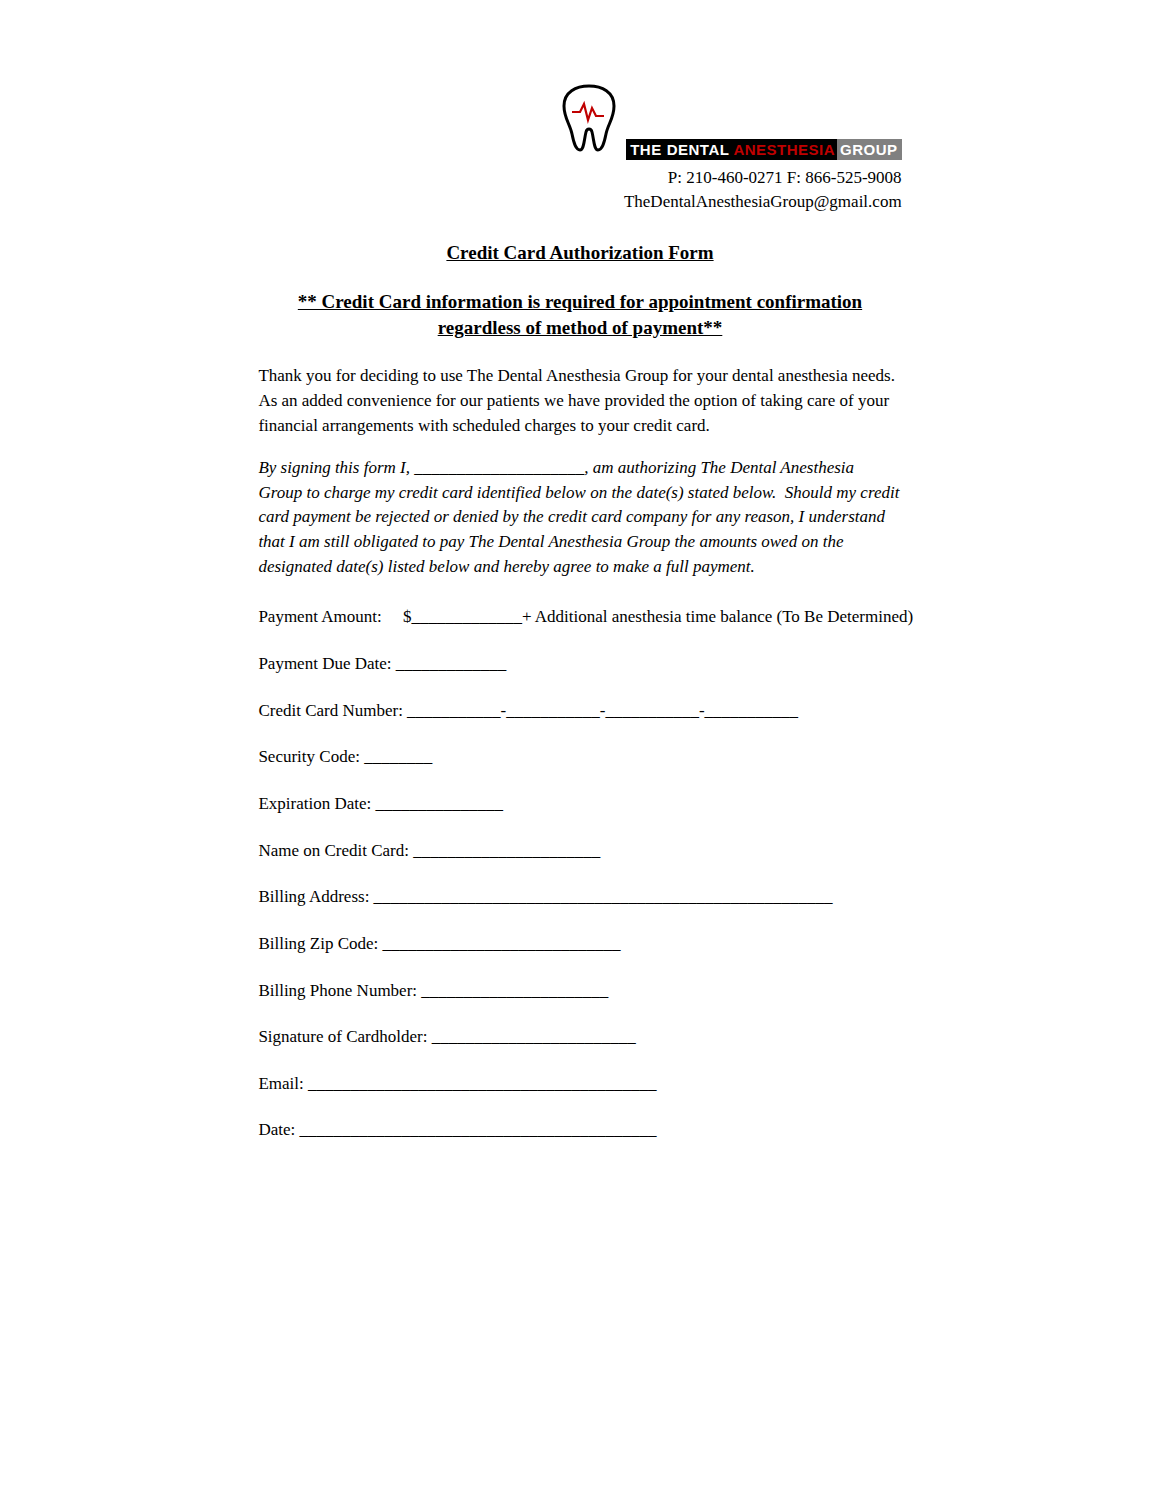THE DENTAL ANESTHESIA GROUP
P: 210-460-0271 F: 866-525-9008
TheDentalAnesthesiaGroup@gmail.com
Credit Card Authorization Form
** Credit Card information is required for appointment confirmation regardless of method of payment**
Thank you for deciding to use The Dental Anesthesia Group for your dental anesthesia needs. As an added convenience for our patients we have provided the option of taking care of your financial arrangements with scheduled charges to your credit card.
By signing this form I, ____________________, am authorizing The Dental Anesthesia Group to charge my credit card identified below on the date(s) stated below. Should my credit card payment be rejected or denied by the credit card company for any reason, I understand that I am still obligated to pay The Dental Anesthesia Group the amounts owed on the designated date(s) listed below and hereby agree to make a full payment.
Payment Amount: $_____________+ Additional anesthesia time balance (To Be Determined)
Payment Due Date: _____________
Credit Card Number: ___________-___________-___________-___________
Security Code: ________
Expiration Date: _______________
Name on Credit Card: ______________________
Billing Address: ______________________________________________________
Billing Zip Code: ____________________________
Billing Phone Number: ______________________
Signature of Cardholder: ________________________
Email: _________________________________________
Date: __________________________________________